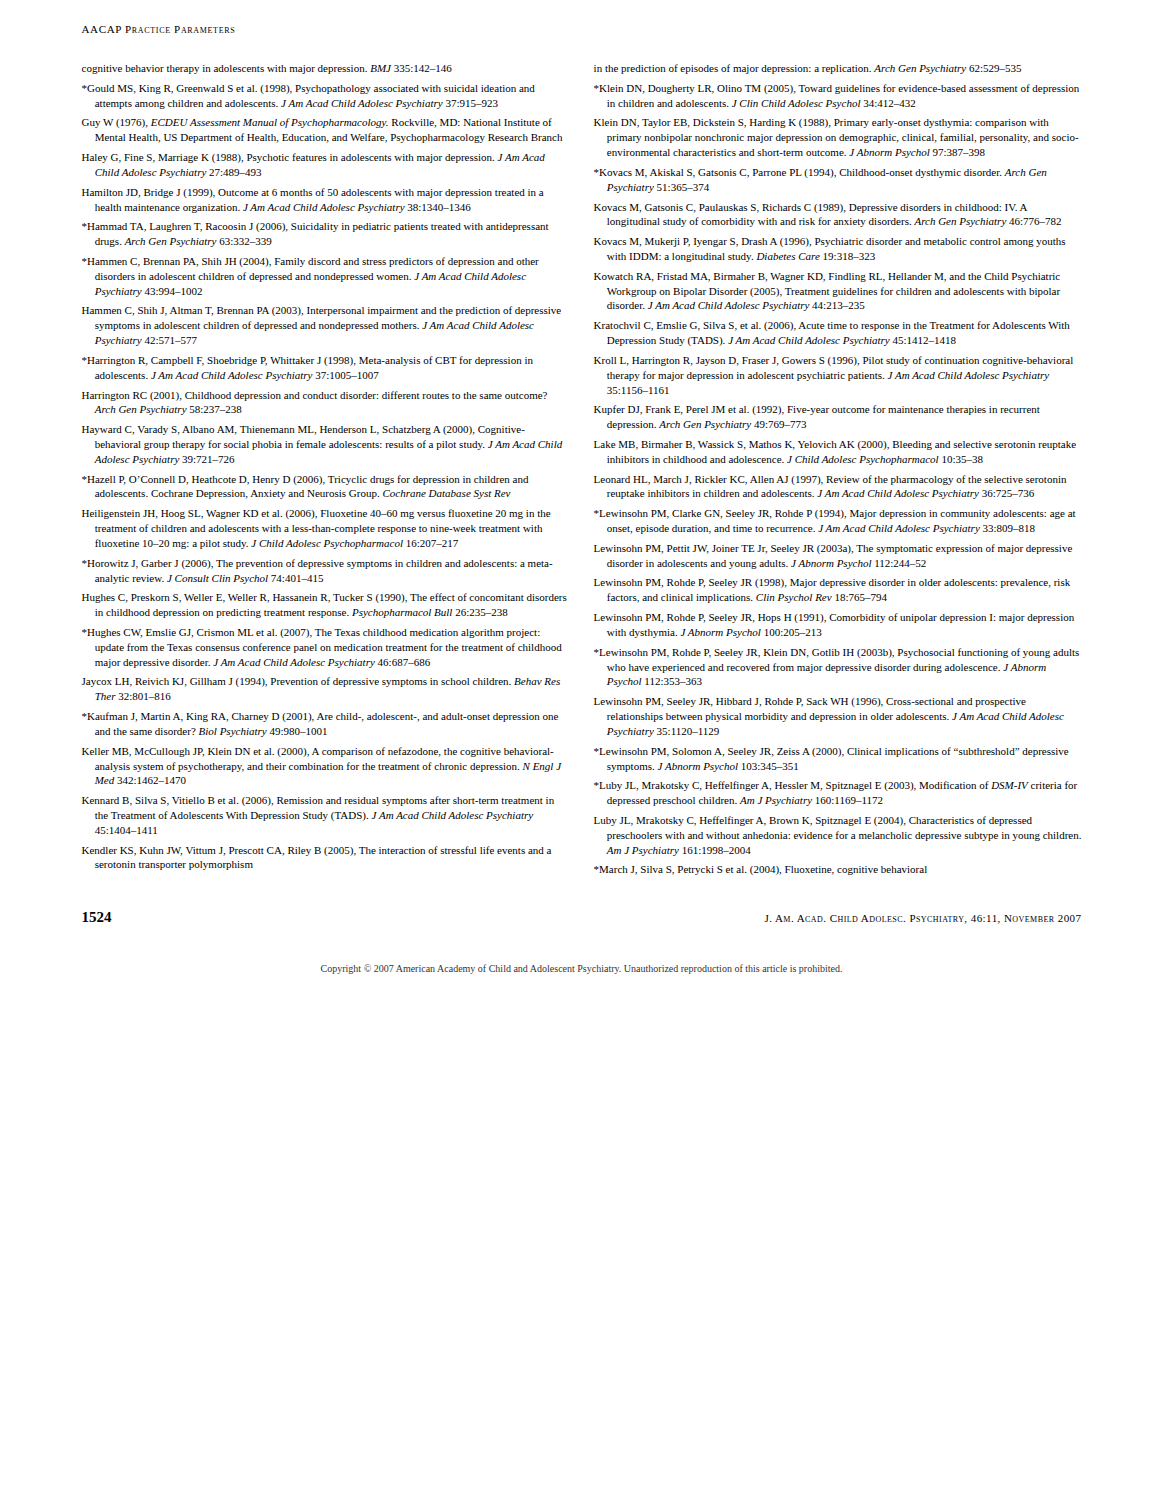AACAP Practice Parameters
cognitive behavior therapy in adolescents with major depression. BMJ 335:142–146
*Gould MS, King R, Greenwald S et al. (1998), Psychopathology associated with suicidal ideation and attempts among children and adolescents. J Am Acad Child Adolesc Psychiatry 37:915–923
Guy W (1976), ECDEU Assessment Manual of Psychopharmacology. Rockville, MD: National Institute of Mental Health, US Department of Health, Education, and Welfare, Psychopharmacology Research Branch
Haley G, Fine S, Marriage K (1988), Psychotic features in adolescents with major depression. J Am Acad Child Adolesc Psychiatry 27:489–493
Hamilton JD, Bridge J (1999), Outcome at 6 months of 50 adolescents with major depression treated in a health maintenance organization. J Am Acad Child Adolesc Psychiatry 38:1340–1346
*Hammad TA, Laughren T, Racoosin J (2006), Suicidality in pediatric patients treated with antidepressant drugs. Arch Gen Psychiatry 63:332–339
*Hammen C, Brennan PA, Shih JH (2004), Family discord and stress predictors of depression and other disorders in adolescent children of depressed and nondepressed women. J Am Acad Child Adolesc Psychiatry 43:994–1002
Hammen C, Shih J, Altman T, Brennan PA (2003), Interpersonal impairment and the prediction of depressive symptoms in adolescent children of depressed and nondepressed mothers. J Am Acad Child Adolesc Psychiatry 42:571–577
*Harrington R, Campbell F, Shoebridge P, Whittaker J (1998), Meta-analysis of CBT for depression in adolescents. J Am Acad Child Adolesc Psychiatry 37:1005–1007
Harrington RC (2001), Childhood depression and conduct disorder: different routes to the same outcome? Arch Gen Psychiatry 58:237–238
Hayward C, Varady S, Albano AM, Thienemann ML, Henderson L, Schatzberg A (2000), Cognitive-behavioral group therapy for social phobia in female adolescents: results of a pilot study. J Am Acad Child Adolesc Psychiatry 39:721–726
*Hazell P, O’Connell D, Heathcote D, Henry D (2006), Tricyclic drugs for depression in children and adolescents. Cochrane Depression, Anxiety and Neurosis Group. Cochrane Database Syst Rev
Heiligenstein JH, Hoog SL, Wagner KD et al. (2006), Fluoxetine 40–60 mg versus fluoxetine 20 mg in the treatment of children and adolescents with a less-than-complete response to nine-week treatment with fluoxetine 10–20 mg: a pilot study. J Child Adolesc Psychopharmacol 16:207–217
*Horowitz J, Garber J (2006), The prevention of depressive symptoms in children and adolescents: a meta-analytic review. J Consult Clin Psychol 74:401–415
Hughes C, Preskorn S, Weller E, Weller R, Hassanein R, Tucker S (1990), The effect of concomitant disorders in childhood depression on predicting treatment response. Psychopharmacol Bull 26:235–238
*Hughes CW, Emslie GJ, Crismon ML et al. (2007), The Texas childhood medication algorithm project: update from the Texas consensus conference panel on medication treatment for the treatment of childhood major depressive disorder. J Am Acad Child Adolesc Psychiatry 46:687–686
Jaycox LH, Reivich KJ, Gillham J (1994), Prevention of depressive symptoms in school children. Behav Res Ther 32:801–816
*Kaufman J, Martin A, King RA, Charney D (2001), Are child-, adolescent-, and adult-onset depression one and the same disorder? Biol Psychiatry 49:980–1001
Keller MB, McCullough JP, Klein DN et al. (2000), A comparison of nefazodone, the cognitive behavioral-analysis system of psychotherapy, and their combination for the treatment of chronic depression. N Engl J Med 342:1462–1470
Kennard B, Silva S, Vitiello B et al. (2006), Remission and residual symptoms after short-term treatment in the Treatment of Adolescents With Depression Study (TADS). J Am Acad Child Adolesc Psychiatry 45:1404–1411
Kendler KS, Kuhn JW, Vittum J, Prescott CA, Riley B (2005), The interaction of stressful life events and a serotonin transporter polymorphism
in the prediction of episodes of major depression: a replication. Arch Gen Psychiatry 62:529–535
*Klein DN, Dougherty LR, Olino TM (2005), Toward guidelines for evidence-based assessment of depression in children and adolescents. J Clin Child Adolesc Psychol 34:412–432
Klein DN, Taylor EB, Dickstein S, Harding K (1988), Primary early-onset dysthymia: comparison with primary nonbipolar nonchronic major depression on demographic, clinical, familial, personality, and socio-environmental characteristics and short-term outcome. J Abnorm Psychol 97:387–398
*Kovacs M, Akiskal S, Gatsonis C, Parrone PL (1994), Childhood-onset dysthymic disorder. Arch Gen Psychiatry 51:365–374
Kovacs M, Gatsonis C, Paulauskas S, Richards C (1989), Depressive disorders in childhood: IV. A longitudinal study of comorbidity with and risk for anxiety disorders. Arch Gen Psychiatry 46:776–782
Kovacs M, Mukerji P, Iyengar S, Drash A (1996), Psychiatric disorder and metabolic control among youths with IDDM: a longitudinal study. Diabetes Care 19:318–323
Kowatch RA, Fristad MA, Birmaher B, Wagner KD, Findling RL, Hellander M, and the Child Psychiatric Workgroup on Bipolar Disorder (2005), Treatment guidelines for children and adolescents with bipolar disorder. J Am Acad Child Adolesc Psychiatry 44:213–235
Kratochvil C, Emslie G, Silva S, et al. (2006), Acute time to response in the Treatment for Adolescents With Depression Study (TADS). J Am Acad Child Adolesc Psychiatry 45:1412–1418
Kroll L, Harrington R, Jayson D, Fraser J, Gowers S (1996), Pilot study of continuation cognitive-behavioral therapy for major depression in adolescent psychiatric patients. J Am Acad Child Adolesc Psychiatry 35:1156–1161
Kupfer DJ, Frank E, Perel JM et al. (1992), Five-year outcome for maintenance therapies in recurrent depression. Arch Gen Psychiatry 49:769–773
Lake MB, Birmaher B, Wassick S, Mathos K, Yelovich AK (2000), Bleeding and selective serotonin reuptake inhibitors in childhood and adolescence. J Child Adolesc Psychopharmacol 10:35–38
Leonard HL, March J, Rickler KC, Allen AJ (1997), Review of the pharmacology of the selective serotonin reuptake inhibitors in children and adolescents. J Am Acad Child Adolesc Psychiatry 36:725–736
*Lewinsohn PM, Clarke GN, Seeley JR, Rohde P (1994), Major depression in community adolescents: age at onset, episode duration, and time to recurrence. J Am Acad Child Adolesc Psychiatry 33:809–818
Lewinsohn PM, Pettit JW, Joiner TE Jr, Seeley JR (2003a), The symptomatic expression of major depressive disorder in adolescents and young adults. J Abnorm Psychol 112:244–52
Lewinsohn PM, Rohde P, Seeley JR (1998), Major depressive disorder in older adolescents: prevalence, risk factors, and clinical implications. Clin Psychol Rev 18:765–794
Lewinsohn PM, Rohde P, Seeley JR, Hops H (1991), Comorbidity of unipolar depression I: major depression with dysthymia. J Abnorm Psychol 100:205–213
*Lewinsohn PM, Rohde P, Seeley JR, Klein DN, Gotlib IH (2003b), Psychosocial functioning of young adults who have experienced and recovered from major depressive disorder during adolescence. J Abnorm Psychol 112:353–363
Lewinsohn PM, Seeley JR, Hibbard J, Rohde P, Sack WH (1996), Cross-sectional and prospective relationships between physical morbidity and depression in older adolescents. J Am Acad Child Adolesc Psychiatry 35:1120–1129
*Lewinsohn PM, Solomon A, Seeley JR, Zeiss A (2000), Clinical implications of “subthreshold” depressive symptoms. J Abnorm Psychol 103:345–351
*Luby JL, Mrakotsky C, Heffelfinger A, Hessler M, Spitznagel E (2003), Modification of DSM-IV criteria for depressed preschool children. Am J Psychiatry 160:1169–1172
Luby JL, Mrakotsky C, Heffelfinger A, Brown K, Spitznagel E (2004), Characteristics of depressed preschoolers with and without anhedonia: evidence for a melancholic depressive subtype in young children. Am J Psychiatry 161:1998–2004
*March J, Silva S, Petrycki S et al. (2004), Fluoxetine, cognitive behavioral
1524 J. Am. Acad. Child Adolesc. Psychiatry, 46:11, November 2007
Copyright © 2007 American Academy of Child and Adolescent Psychiatry. Unauthorized reproduction of this article is prohibited.